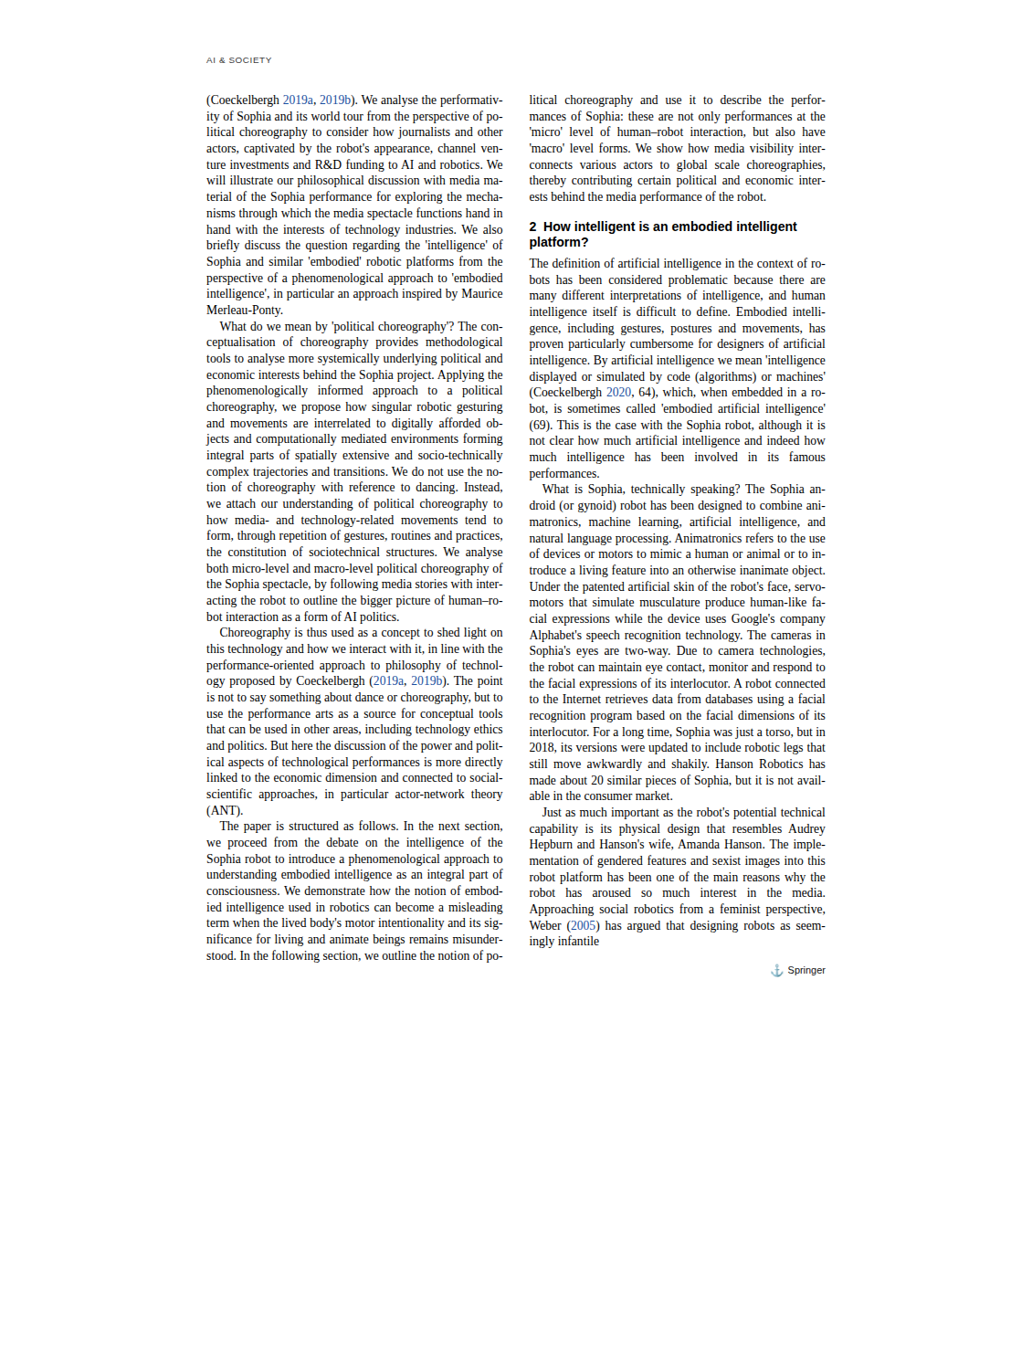AI & SOCIETY
(Coeckelbergh 2019a, 2019b). We analyse the performativity of Sophia and its world tour from the perspective of political choreography to consider how journalists and other actors, captivated by the robot's appearance, channel venture investments and R&D funding to AI and robotics. We will illustrate our philosophical discussion with media material of the Sophia performance for exploring the mechanisms through which the media spectacle functions hand in hand with the interests of technology industries. We also briefly discuss the question regarding the 'intelligence' of Sophia and similar 'embodied' robotic platforms from the perspective of a phenomenological approach to 'embodied intelligence', in particular an approach inspired by Maurice Merleau-Ponty.
What do we mean by 'political choreography'? The conceptualisation of choreography provides methodological tools to analyse more systemically underlying political and economic interests behind the Sophia project. Applying the phenomenologically informed approach to a political choreography, we propose how singular robotic gesturing and movements are interrelated to digitally afforded objects and computationally mediated environments forming integral parts of spatially extensive and socio-technically complex trajectories and transitions. We do not use the notion of choreography with reference to dancing. Instead, we attach our understanding of political choreography to how media- and technology-related movements tend to form, through repetition of gestures, routines and practices, the constitution of sociotechnical structures. We analyse both micro-level and macro-level political choreography of the Sophia spectacle, by following media stories with interacting the robot to outline the bigger picture of human–robot interaction as a form of AI politics.
Choreography is thus used as a concept to shed light on this technology and how we interact with it, in line with the performance-oriented approach to philosophy of technology proposed by Coeckelbergh (2019a, 2019b). The point is not to say something about dance or choreography, but to use the performance arts as a source for conceptual tools that can be used in other areas, including technology ethics and politics. But here the discussion of the power and political aspects of technological performances is more directly linked to the economic dimension and connected to social-scientific approaches, in particular actor-network theory (ANT).
The paper is structured as follows. In the next section, we proceed from the debate on the intelligence of the Sophia robot to introduce a phenomenological approach to understanding embodied intelligence as an integral part of consciousness. We demonstrate how the notion of embodied intelligence used in robotics can become a misleading term when the lived body's motor intentionality and its significance for living and animate beings remains misunderstood. In the following section, we outline the notion of political choreography and use it to describe the performances of Sophia: these are not only performances at the 'micro' level of human–robot interaction, but also have 'macro' level forms. We show how media visibility interconnects various actors to global scale choreographies, thereby contributing certain political and economic interests behind the media performance of the robot.
2 How intelligent is an embodied intelligent platform?
The definition of artificial intelligence in the context of robots has been considered problematic because there are many different interpretations of intelligence, and human intelligence itself is difficult to define. Embodied intelligence, including gestures, postures and movements, has proven particularly cumbersome for designers of artificial intelligence. By artificial intelligence we mean 'intelligence displayed or simulated by code (algorithms) or machines' (Coeckelbergh 2020, 64), which, when embedded in a robot, is sometimes called 'embodied artificial intelligence' (69). This is the case with the Sophia robot, although it is not clear how much artificial intelligence and indeed how much intelligence has been involved in its famous performances.
What is Sophia, technically speaking? The Sophia android (or gynoid) robot has been designed to combine animatronics, machine learning, artificial intelligence, and natural language processing. Animatronics refers to the use of devices or motors to mimic a human or animal or to introduce a living feature into an otherwise inanimate object. Under the patented artificial skin of the robot's face, servomotors that simulate musculature produce human-like facial expressions while the device uses Google's company Alphabet's speech recognition technology. The cameras in Sophia's eyes are two-way. Due to camera technologies, the robot can maintain eye contact, monitor and respond to the facial expressions of its interlocutor. A robot connected to the Internet retrieves data from databases using a facial recognition program based on the facial dimensions of its interlocutor. For a long time, Sophia was just a torso, but in 2018, its versions were updated to include robotic legs that still move awkwardly and shakily. Hanson Robotics has made about 20 similar pieces of Sophia, but it is not available in the consumer market.
Just as much important as the robot's potential technical capability is its physical design that resembles Audrey Hepburn and Hanson's wife, Amanda Hanson. The implementation of gendered features and sexist images into this robot platform has been one of the main reasons why the robot has aroused so much interest in the media. Approaching social robotics from a feminist perspective, Weber (2005) has argued that designing robots as seemingly infantile
⚓Springer